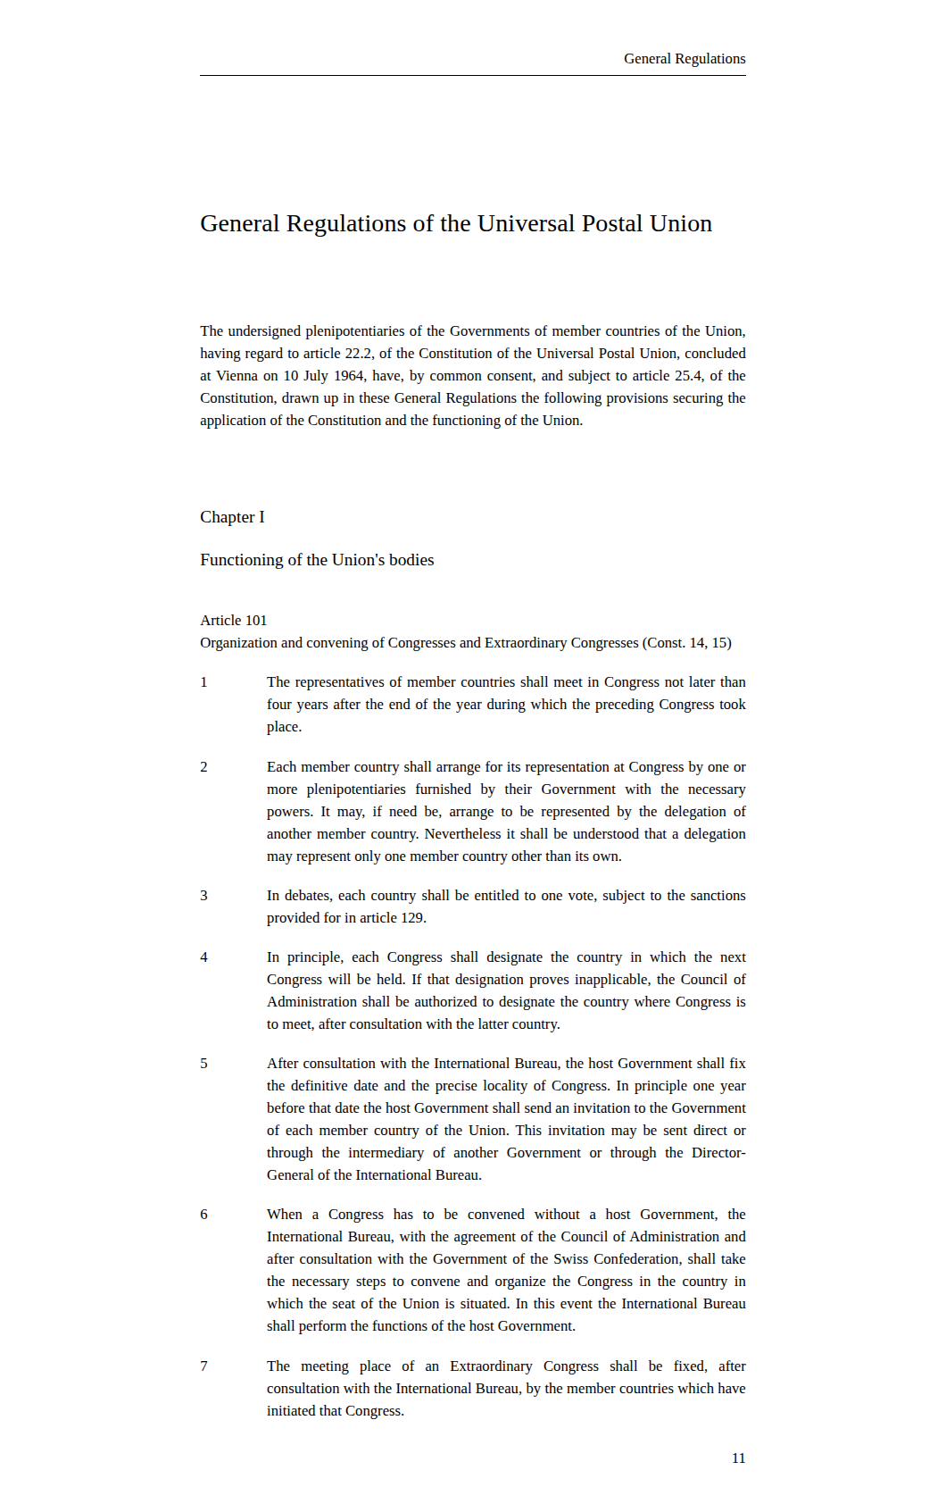General Regulations
General Regulations of the Universal Postal Union
The undersigned plenipotentiaries of the Governments of member countries of the Union, having regard to article 22.2, of the Constitution of the Universal Postal Union, concluded at Vienna on 10 July 1964, have, by common consent, and subject to article 25.4, of the Constitution, drawn up in these General Regulations the following provisions securing the application of the Constitution and the functioning of the Union.
Chapter I
Functioning of the Union's bodies
Article 101
Organization and convening of Congresses and Extraordinary Congresses (Const. 14, 15)
1 The representatives of member countries shall meet in Congress not later than four years after the end of the year during which the preceding Congress took place.
2 Each member country shall arrange for its representation at Congress by one or more plenipotentiaries furnished by their Government with the necessary powers. It may, if need be, arrange to be represented by the delegation of another member country. Nevertheless it shall be understood that a delegation may represent only one member country other than its own.
3 In debates, each country shall be entitled to one vote, subject to the sanctions provided for in article 129.
4 In principle, each Congress shall designate the country in which the next Congress will be held. If that designation proves inapplicable, the Council of Administration shall be authorized to designate the country where Congress is to meet, after consultation with the latter country.
5 After consultation with the International Bureau, the host Government shall fix the definitive date and the precise locality of Congress. In principle one year before that date the host Government shall send an invitation to the Government of each member country of the Union. This invitation may be sent direct or through the intermediary of another Government or through the Director-General of the International Bureau.
6 When a Congress has to be convened without a host Government, the International Bureau, with the agreement of the Council of Administration and after consultation with the Government of the Swiss Confederation, shall take the necessary steps to convene and organize the Congress in the country in which the seat of the Union is situated. In this event the International Bureau shall perform the functions of the host Government.
7 The meeting place of an Extraordinary Congress shall be fixed, after consultation with the International Bureau, by the member countries which have initiated that Congress.
11